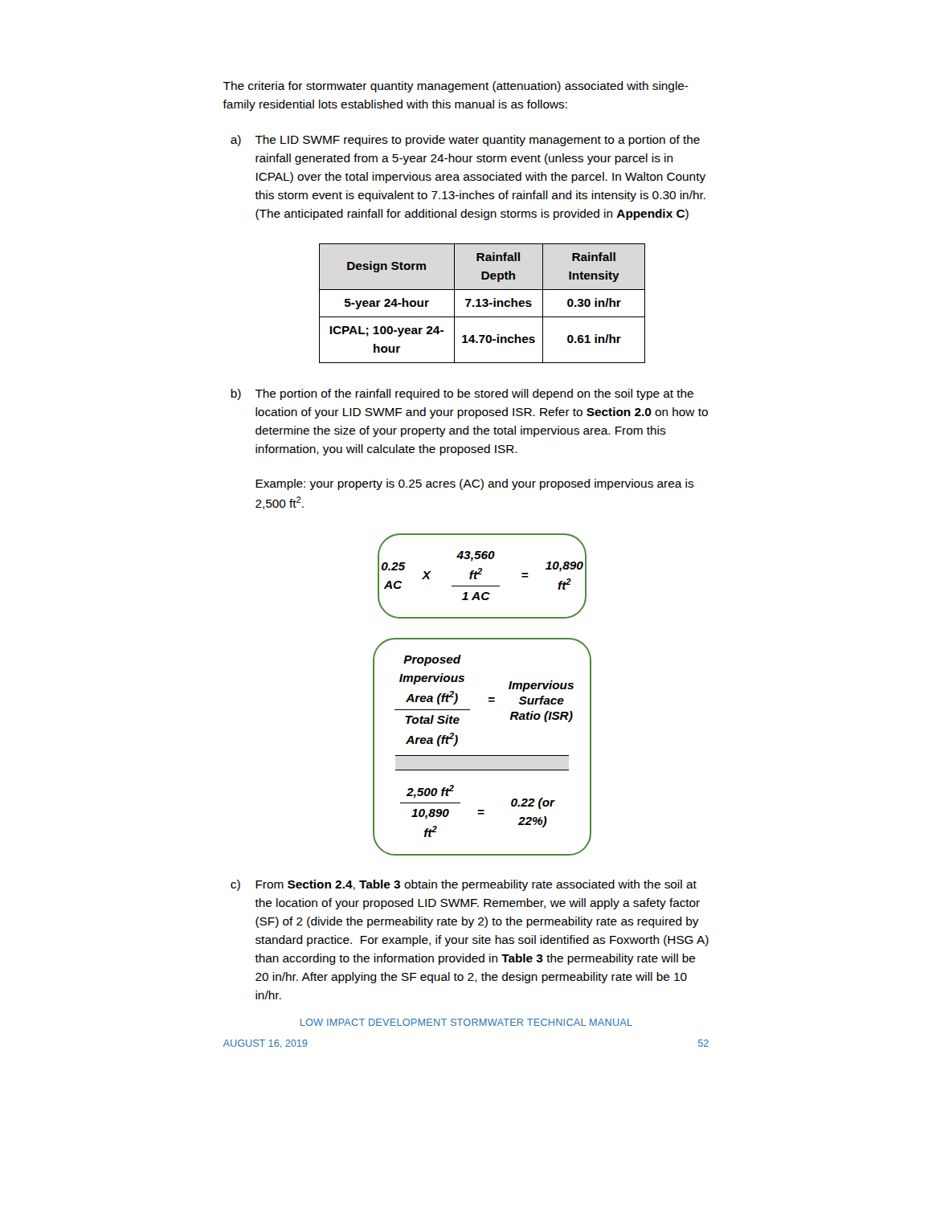The criteria for stormwater quantity management (attenuation) associated with single-family residential lots established with this manual is as follows:
The LID SWMF requires to provide water quantity management to a portion of the rainfall generated from a 5-year 24-hour storm event (unless your parcel is in ICPAL) over the total impervious area associated with the parcel. In Walton County this storm event is equivalent to 7.13-inches of rainfall and its intensity is 0.30 in/hr. (The anticipated rainfall for additional design storms is provided in Appendix C)
| Design Storm | Rainfall Depth | Rainfall Intensity |
| --- | --- | --- |
| 5-year 24-hour | 7.13-inches | 0.30 in/hr |
| ICPAL; 100-year 24-hour | 14.70-inches | 0.61 in/hr |
The portion of the rainfall required to be stored will depend on the soil type at the location of your LID SWMF and your proposed ISR. Refer to Section 2.0 on how to determine the size of your property and the total impervious area. From this information, you will calculate the proposed ISR.
Example: your property is 0.25 acres (AC) and your proposed impervious area is 2,500 ft2.
0.25 AC X 43,560 ft2 1 AC = 10,890 ft2
Proposed Impervious Area (ft2) Total Site Area (ft2) = Impervious
Surface
Ratio (ISR)
2,500 ft2 10,890 ft2 = 0.22 (or 22%)
From Section 2.4, Table 3 obtain the permeability rate associated with the soil at the location of your proposed LID SWMF. Remember, we will apply a safety factor (SF) of 2 (divide the permeability rate by 2) to the permeability rate as required by standard practice. For example, if your site has soil identified as Foxworth (HSG A) than according to the information provided in Table 3 the permeability rate will be 20 in/hr. After applying the SF equal to 2, the design permeability rate will be 10 in/hr.
LOW IMPACT DEVELOPMENT STORMWATER TECHNICAL MANUAL
AUGUST 16, 2019 52